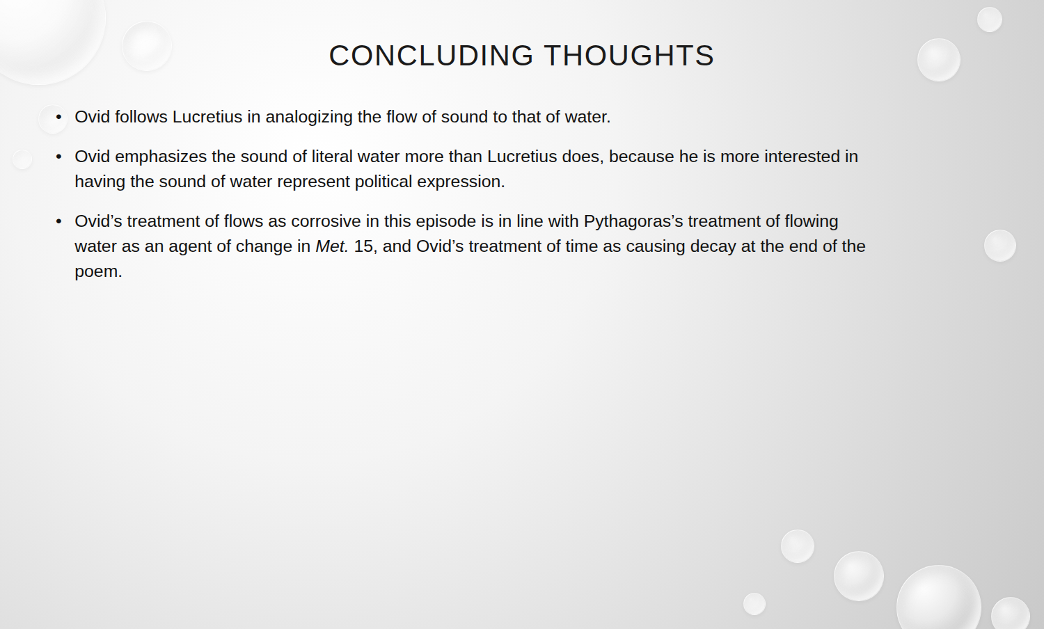Concluding Thoughts
Ovid follows Lucretius in analogizing the flow of sound to that of water.
Ovid emphasizes the sound of literal water more than Lucretius does, because he is more interested in having the sound of water represent political expression.
Ovid’s treatment of flows as corrosive in this episode is in line with Pythagoras’s treatment of flowing water as an agent of change in Met. 15, and Ovid’s treatment of time as causing decay at the end of the poem.